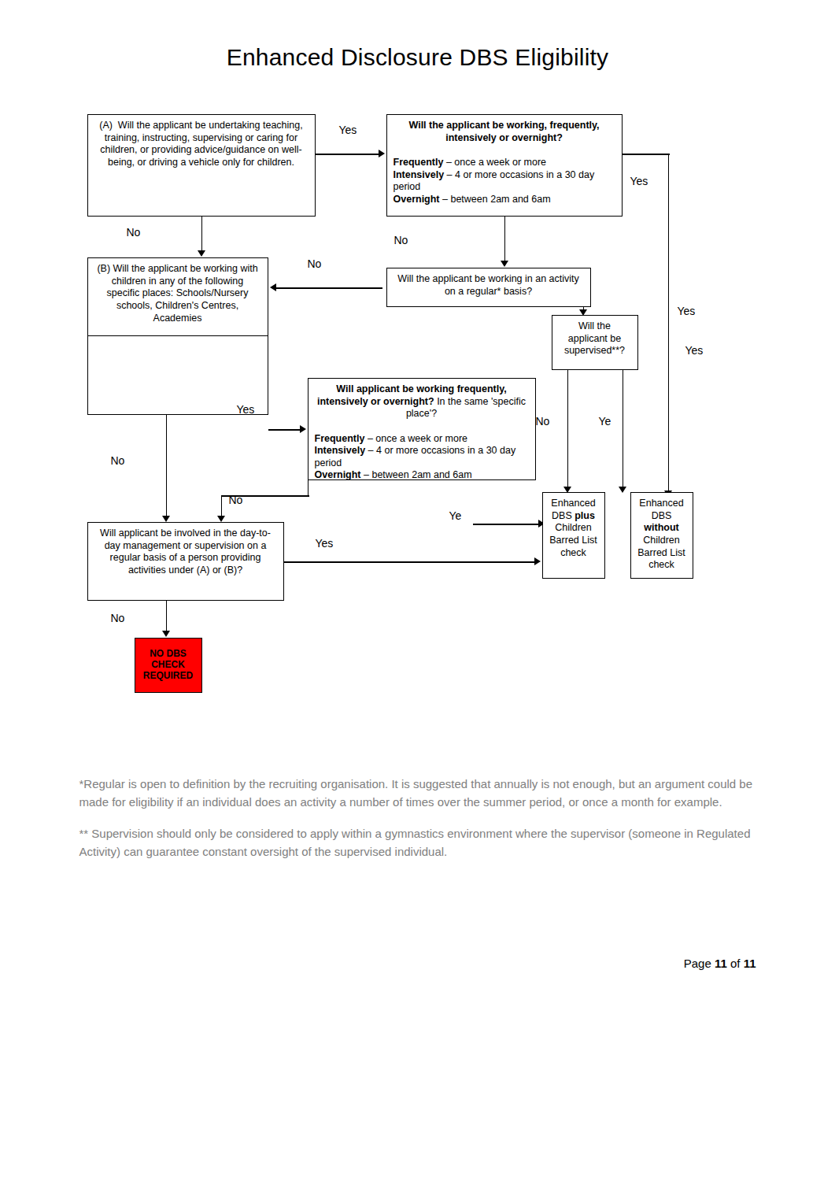Enhanced Disclosure DBS Eligibility
(A) Will the applicant be undertaking teaching, training, instructing, supervising or caring for children, or providing advice/guidance on well-being, or driving a vehicle only for children.
Will the applicant be working, frequently, intensively or overnight?
Frequently – once a week or more
Intensively – 4 or more occasions in a 30 day period
Overnight – between 2am and 6am
Yes
No
(B) Will the applicant be working with children in any of the following specific places: Schools/Nursery schools, Children's Centres, Academies
Will the applicant be working in an activity on a regular* basis?
No
Yes
No
Yes
Will the applicant be supervised**?
Yes
No
Ye
Will applicant be working frequently, intensively or overnight? In the same 'specific place'?
Frequently – once a week or more
Intensively – 4 or more occasions in a 30 day period
Overnight – between 2am and 6am
Yes
No
No
Ye
Will applicant be involved in the day-to-day management or supervision on a regular basis of a person providing activities under (A) or (B)?
Yes
Enhanced DBS plus Children Barred List check
Enhanced DBS without Children Barred List check
No
NO DBS
CHECK
REQUIRED
*Regular is open to definition by the recruiting organisation. It is suggested that annually is not enough, but an argument could be made for eligibility if an individual does an activity a number of times over the summer period, or once a month for example.
** Supervision should only be considered to apply within a gymnastics environment where the supervisor (someone in Regulated Activity) can guarantee constant oversight of the supervised individual.
Page 11 of 11